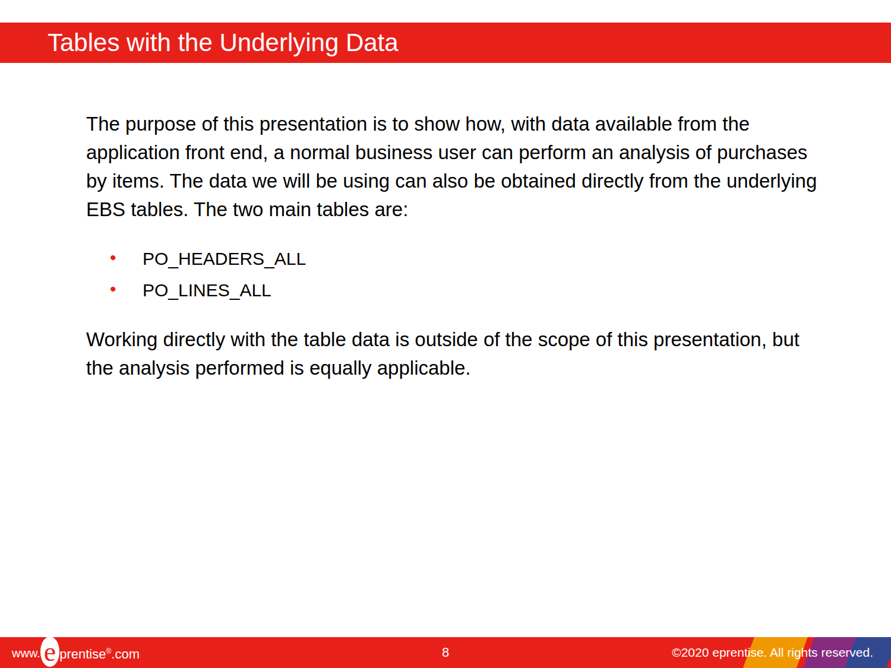Tables with the Underlying Data
The purpose of this presentation is to show how, with data available from the application front end, a normal business user can perform an analysis of purchases by items. The data we will be using can also be obtained directly from the underlying EBS tables. The two main tables are:
PO_HEADERS_ALL
PO_LINES_ALL
Working directly with the table data is outside of the scope of this presentation, but the analysis performed is equally applicable.
www. eprentise®.com
8
©2020 eprentise. All rights reserved.